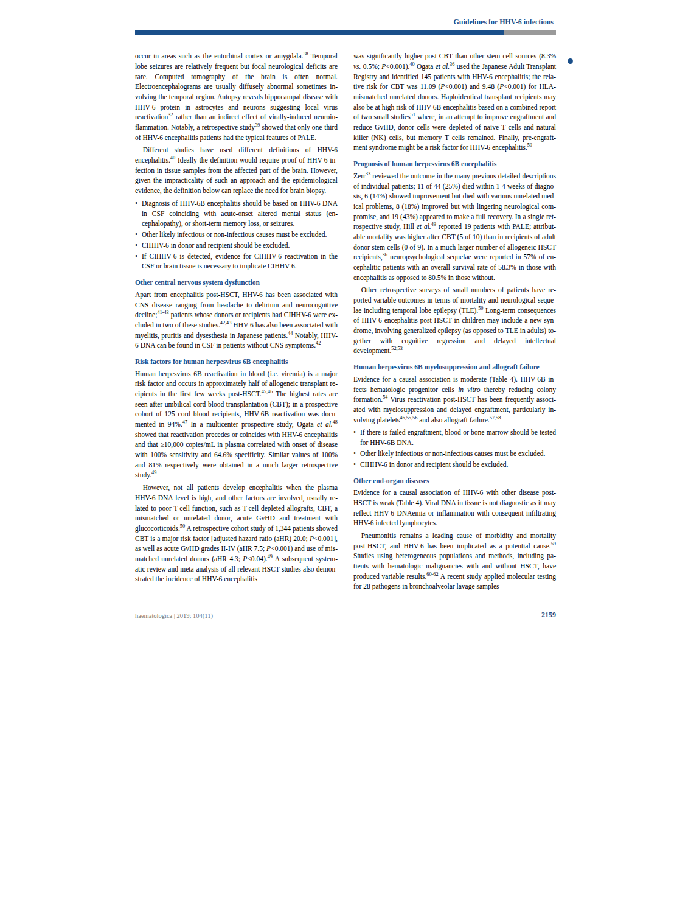Guidelines for HHV-6 infections
occur in areas such as the entorhinal cortex or amygdala.38 Temporal lobe seizures are relatively frequent but focal neurological deficits are rare. Computed tomography of the brain is often normal. Electroencephalograms are usually diffusely abnormal sometimes involving the temporal region. Autopsy reveals hippocampal disease with HHV-6 protein in astrocytes and neurons suggesting local virus reactivation32 rather than an indirect effect of virally-induced neuroinflammation. Notably, a retrospective study39 showed that only one-third of HHV-6 encephalitis patients had the typical features of PALE.
Different studies have used different definitions of HHV-6 encephalitis.40 Ideally the definition would require proof of HHV-6 infection in tissue samples from the affected part of the brain. However, given the impracticality of such an approach and the epidemiological evidence, the definition below can replace the need for brain biopsy.
Diagnosis of HHV-6B encephalitis should be based on HHV-6 DNA in CSF coinciding with acute-onset altered mental status (encephalopathy), or short-term memory loss, or seizures.
Other likely infectious or non-infectious causes must be excluded.
CIHHV-6 in donor and recipient should be excluded.
If CIHHV-6 is detected, evidence for CIHHV-6 reactivation in the CSF or brain tissue is necessary to implicate CIHHV-6.
Other central nervous system dysfunction
Apart from encephalitis post-HSCT, HHV-6 has been associated with CNS disease ranging from headache to delirium and neurocognitive decline;41-43 patients whose donors or recipients had CIHHV-6 were excluded in two of these studies.42,43 HHV-6 has also been associated with myelitis, pruritis and dysesthesia in Japanese patients.44 Notably, HHV-6 DNA can be found in CSF in patients without CNS symptoms.42
Risk factors for human herpesvirus 6B encephalitis
Human herpesvirus 6B reactivation in blood (i.e. viremia) is a major risk factor and occurs in approximately half of allogeneic transplant recipients in the first few weeks post-HSCT.45,46 The highest rates are seen after umbilical cord blood transplantation (CBT); in a prospective cohort of 125 cord blood recipients, HHV-6B reactivation was documented in 94%.47 In a multicenter prospective study, Ogata et al.48 showed that reactivation precedes or coincides with HHV-6 encephalitis and that ≥10,000 copies/mL in plasma correlated with onset of disease with 100% sensitivity and 64.6% specificity. Similar values of 100% and 81% respectively were obtained in a much larger retrospective study.49
However, not all patients develop encephalitis when the plasma HHV-6 DNA level is high, and other factors are involved, usually related to poor T-cell function, such as T-cell depleted allografts, CBT, a mismatched or unrelated donor, acute GvHD and treatment with glucocorticoids.50 A retrospective cohort study of 1,344 patients showed CBT is a major risk factor [adjusted hazard ratio (aHR) 20.0; P<0.001], as well as acute GvHD grades II-IV (aHR 7.5; P<0.001) and use of mismatched unrelated donors (aHR 4.3; P<0.04).49 A subsequent systematic review and meta-analysis of all relevant HSCT studies also demonstrated the incidence of HHV-6 encephalitis
was significantly higher post-CBT than other stem cell sources (8.3% vs. 0.5%; P<0.001).40 Ogata et al.36 used the Japanese Adult Transplant Registry and identified 145 patients with HHV-6 encephalitis; the relative risk for CBT was 11.09 (P<0.001) and 9.48 (P<0.001) for HLA-mismatched unrelated donors. Haploidentical transplant recipients may also be at high risk of HHV-6B encephalitis based on a combined report of two small studies51 where, in an attempt to improve engraftment and reduce GvHD, donor cells were depleted of naïve T cells and natural killer (NK) cells, but memory T cells remained. Finally, pre-engraftment syndrome might be a risk factor for HHV-6 encephalitis.50
Prognosis of human herpesvirus 6B encephalitis
Zerr33 reviewed the outcome in the many previous detailed descriptions of individual patients; 11 of 44 (25%) died within 1-4 weeks of diagnosis, 6 (14%) showed improvement but died with various unrelated medical problems, 8 (18%) improved but with lingering neurological compromise, and 19 (43%) appeared to make a full recovery. In a single retrospective study, Hill et al.49 reported 19 patients with PALE; attributable mortality was higher after CBT (5 of 10) than in recipients of adult donor stem cells (0 of 9). In a much larger number of allogeneic HSCT recipients,36 neuropsychological sequelae were reported in 57% of encephalitic patients with an overall survival rate of 58.3% in those with encephalitis as opposed to 80.5% in those without.
Other retrospective surveys of small numbers of patients have reported variable outcomes in terms of mortality and neurological sequelae including temporal lobe epilepsy (TLE).50 Long-term consequences of HHV-6 encephalitis post-HSCT in children may include a new syndrome, involving generalized epilepsy (as opposed to TLE in adults) together with cognitive regression and delayed intellectual development.52,53
Human herpesvirus 6B myelosuppression and allograft failure
Evidence for a causal association is moderate (Table 4). HHV-6B infects hematologic progenitor cells in vitro thereby reducing colony formation.54 Virus reactivation post-HSCT has been frequently associated with myelosuppression and delayed engraftment, particularly involving platelets46,55,56 and also allograft failure.57,58
If there is failed engraftment, blood or bone marrow should be tested for HHV-6B DNA.
Other likely infectious or non-infectious causes must be excluded.
CIHHV-6 in donor and recipient should be excluded.
Other end-organ diseases
Evidence for a causal association of HHV-6 with other disease post-HSCT is weak (Table 4). Viral DNA in tissue is not diagnostic as it may reflect HHV-6 DNAemia or inflammation with consequent infiltrating HHV-6 infected lymphocytes.
Pneumonitis remains a leading cause of morbidity and mortality post-HSCT, and HHV-6 has been implicated as a potential cause.59 Studies using heterogeneous populations and methods, including patients with hematologic malignancies with and without HSCT, have produced variable results.60-62 A recent study applied molecular testing for 28 pathogens in bronchoalveolar lavage samples
haematologica | 2019; 104(11)
2159